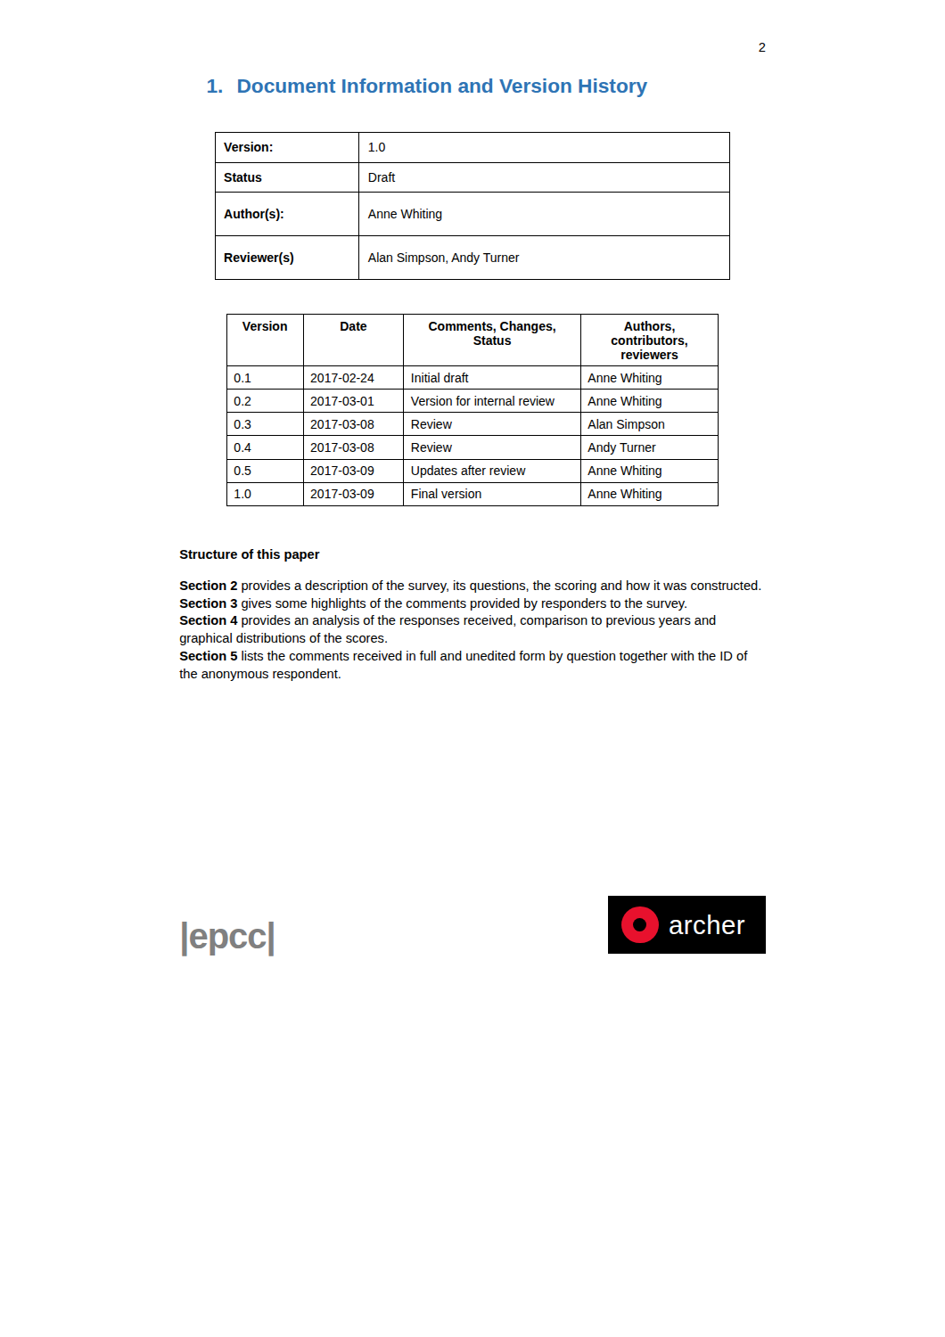2
1. Document Information and Version History
| Version: | 1.0 |
| Status | Draft |
| Author(s): | Anne Whiting |
| Reviewer(s) | Alan Simpson, Andy Turner |
| Version | Date | Comments, Changes, Status | Authors, contributors, reviewers |
| --- | --- | --- | --- |
| 0.1 | 2017-02-24 | Initial draft | Anne Whiting |
| 0.2 | 2017-03-01 | Version for internal review | Anne Whiting |
| 0.3 | 2017-03-08 | Review | Alan Simpson |
| 0.4 | 2017-03-08 | Review | Andy Turner |
| 0.5 | 2017-03-09 | Updates after review | Anne Whiting |
| 1.0 | 2017-03-09 | Final version | Anne Whiting |
Structure of this paper
Section 2 provides a description of the survey, its questions, the scoring and how it was constructed.
Section 3 gives some highlights of the comments provided by responders to the survey.
Section 4 provides an analysis of the responses received, comparison to previous years and graphical distributions of the scores.
Section 5 lists the comments received in full and unedited form by question together with the ID of the anonymous respondent.
|epcc|
archer